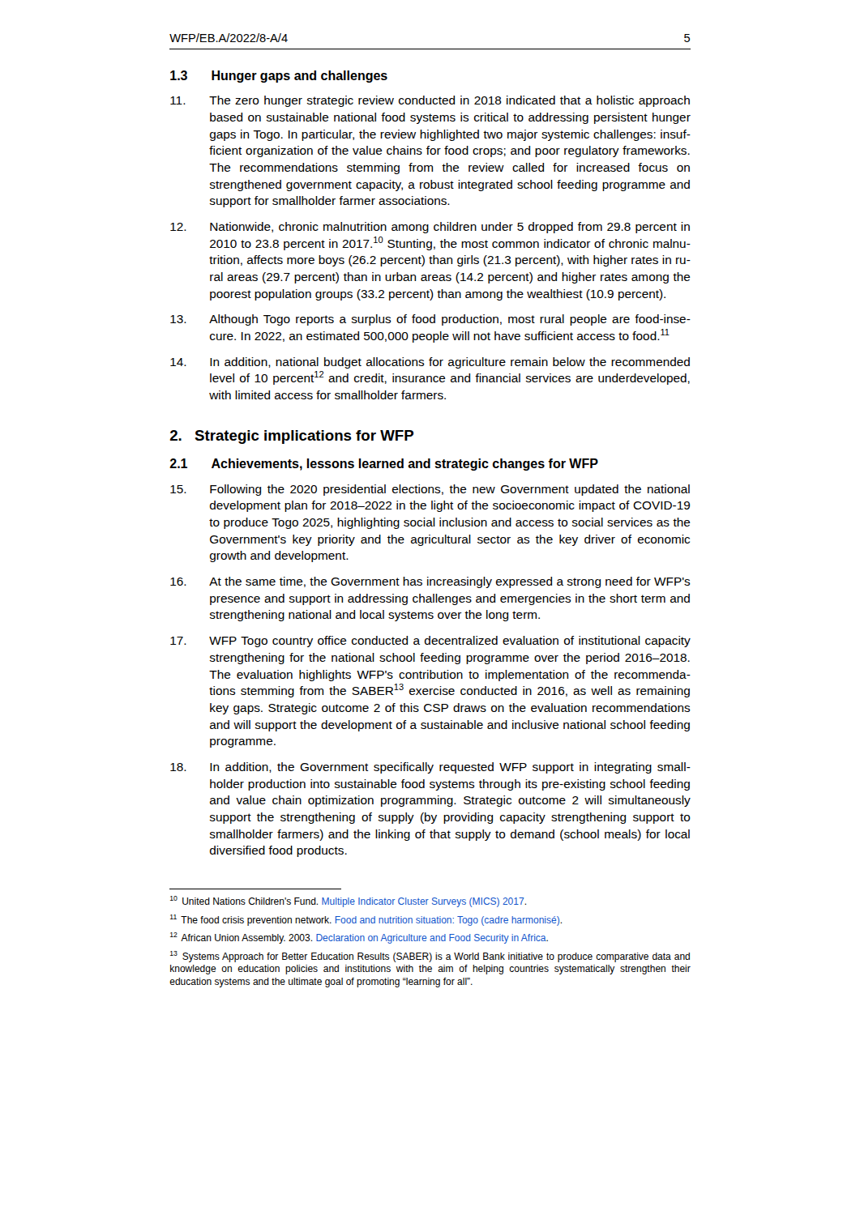WFP/EB.A/2022/8-A/4 5
1.3 Hunger gaps and challenges
11. The zero hunger strategic review conducted in 2018 indicated that a holistic approach based on sustainable national food systems is critical to addressing persistent hunger gaps in Togo. In particular, the review highlighted two major systemic challenges: insufficient organization of the value chains for food crops; and poor regulatory frameworks. The recommendations stemming from the review called for increased focus on strengthened government capacity, a robust integrated school feeding programme and support for smallholder farmer associations.
12. Nationwide, chronic malnutrition among children under 5 dropped from 29.8 percent in 2010 to 23.8 percent in 2017.10 Stunting, the most common indicator of chronic malnutrition, affects more boys (26.2 percent) than girls (21.3 percent), with higher rates in rural areas (29.7 percent) than in urban areas (14.2 percent) and higher rates among the poorest population groups (33.2 percent) than among the wealthiest (10.9 percent).
13. Although Togo reports a surplus of food production, most rural people are food-insecure. In 2022, an estimated 500,000 people will not have sufficient access to food.11
14. In addition, national budget allocations for agriculture remain below the recommended level of 10 percent12 and credit, insurance and financial services are underdeveloped, with limited access for smallholder farmers.
2. Strategic implications for WFP
2.1 Achievements, lessons learned and strategic changes for WFP
15. Following the 2020 presidential elections, the new Government updated the national development plan for 2018–2022 in the light of the socioeconomic impact of COVID-19 to produce Togo 2025, highlighting social inclusion and access to social services as the Government's key priority and the agricultural sector as the key driver of economic growth and development.
16. At the same time, the Government has increasingly expressed a strong need for WFP's presence and support in addressing challenges and emergencies in the short term and strengthening national and local systems over the long term.
17. WFP Togo country office conducted a decentralized evaluation of institutional capacity strengthening for the national school feeding programme over the period 2016–2018. The evaluation highlights WFP's contribution to implementation of the recommendations stemming from the SABER13 exercise conducted in 2016, as well as remaining key gaps. Strategic outcome 2 of this CSP draws on the evaluation recommendations and will support the development of a sustainable and inclusive national school feeding programme.
18. In addition, the Government specifically requested WFP support in integrating smallholder production into sustainable food systems through its pre-existing school feeding and value chain optimization programming. Strategic outcome 2 will simultaneously support the strengthening of supply (by providing capacity strengthening support to smallholder farmers) and the linking of that supply to demand (school meals) for local diversified food products.
10 United Nations Children's Fund. Multiple Indicator Cluster Surveys (MICS) 2017.
11 The food crisis prevention network. Food and nutrition situation: Togo (cadre harmonisé).
12 African Union Assembly. 2003. Declaration on Agriculture and Food Security in Africa.
13 Systems Approach for Better Education Results (SABER) is a World Bank initiative to produce comparative data and knowledge on education policies and institutions with the aim of helping countries systematically strengthen their education systems and the ultimate goal of promoting “learning for all”.